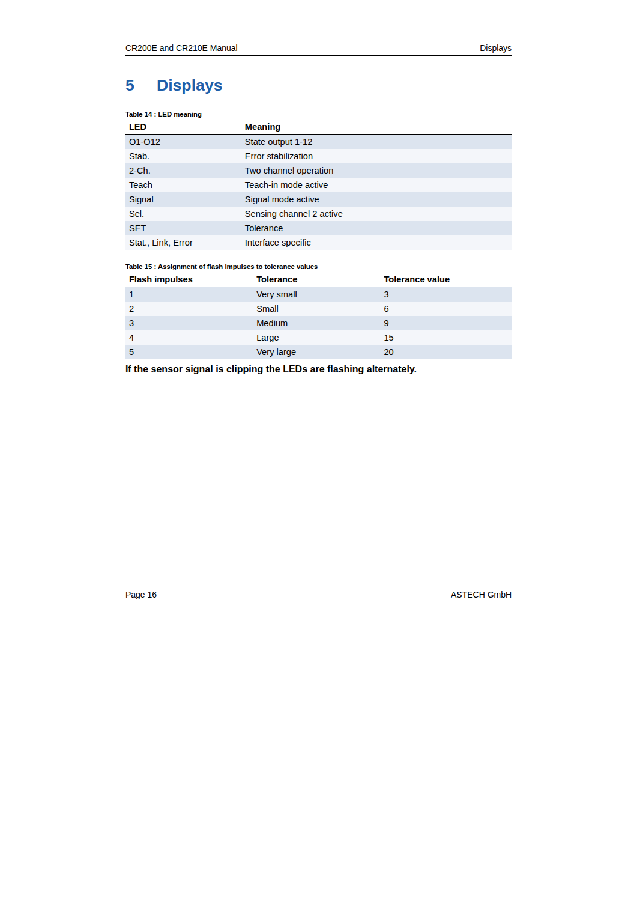CR200E and CR210E Manual
Displays
5 Displays
Table 14 : LED meaning
| LED | Meaning |
| --- | --- |
| O1-O12 | State output 1-12 |
| Stab. | Error stabilization |
| 2-Ch. | Two channel operation |
| Teach | Teach-in mode active |
| Signal | Signal mode active |
| Sel. | Sensing channel 2 active |
| SET | Tolerance |
| Stat., Link, Error | Interface specific |
Table 15 : Assignment of flash impulses to tolerance values
| Flash impulses | Tolerance | Tolerance value |
| --- | --- | --- |
| 1 | Very small | 3 |
| 2 | Small | 6 |
| 3 | Medium | 9 |
| 4 | Large | 15 |
| 5 | Very large | 20 |
If the sensor signal is clipping the LEDs are flashing alternately.
Page 16
ASTECH GmbH